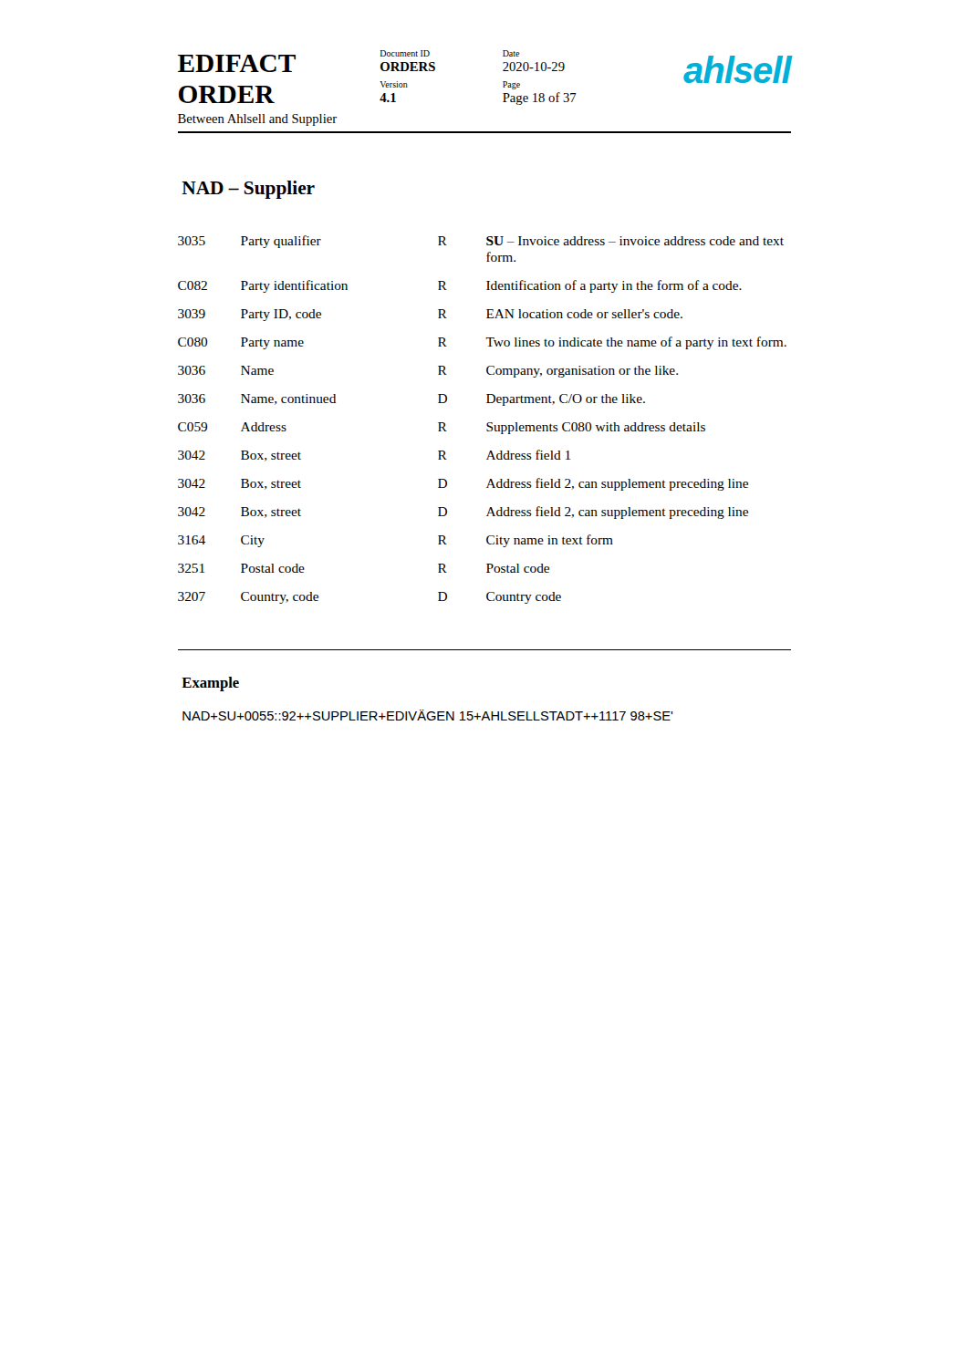| EDIFACT | Document ID ORDERS | Date 2020-10-29 | ahlsell |
| ORDER Between Ahlsell and Supplier | Version 4.1 | Page Page 18 of 37 |
NAD – Supplier
| 3035 | Party qualifier | R | SU – Invoice address – invoice address code and text form. |
| C082 | Party identification | R | Identification of a party in the form of a code. |
| 3039 | Party ID, code | R | EAN location code or seller's code. |
| C080 | Party name | R | Two lines to indicate the name of a party in text form. |
| 3036 | Name | R | Company, organisation or the like. |
| 3036 | Name, continued | D | Department, C/O or the like. |
| C059 | Address | R | Supplements C080 with address details |
| 3042 | Box, street | R | Address field 1 |
| 3042 | Box, street | D | Address field 2, can supplement preceding line |
| 3042 | Box, street | D | Address field 2, can supplement preceding line |
| 3164 | City | R | City name in text form |
| 3251 | Postal code | R | Postal code |
| 3207 | Country, code | D | Country code |
Example
NAD+SU+0055::92++SUPPLIER+EDIVÄGEN 15+AHLSELLSTADT++1117 98+SE'